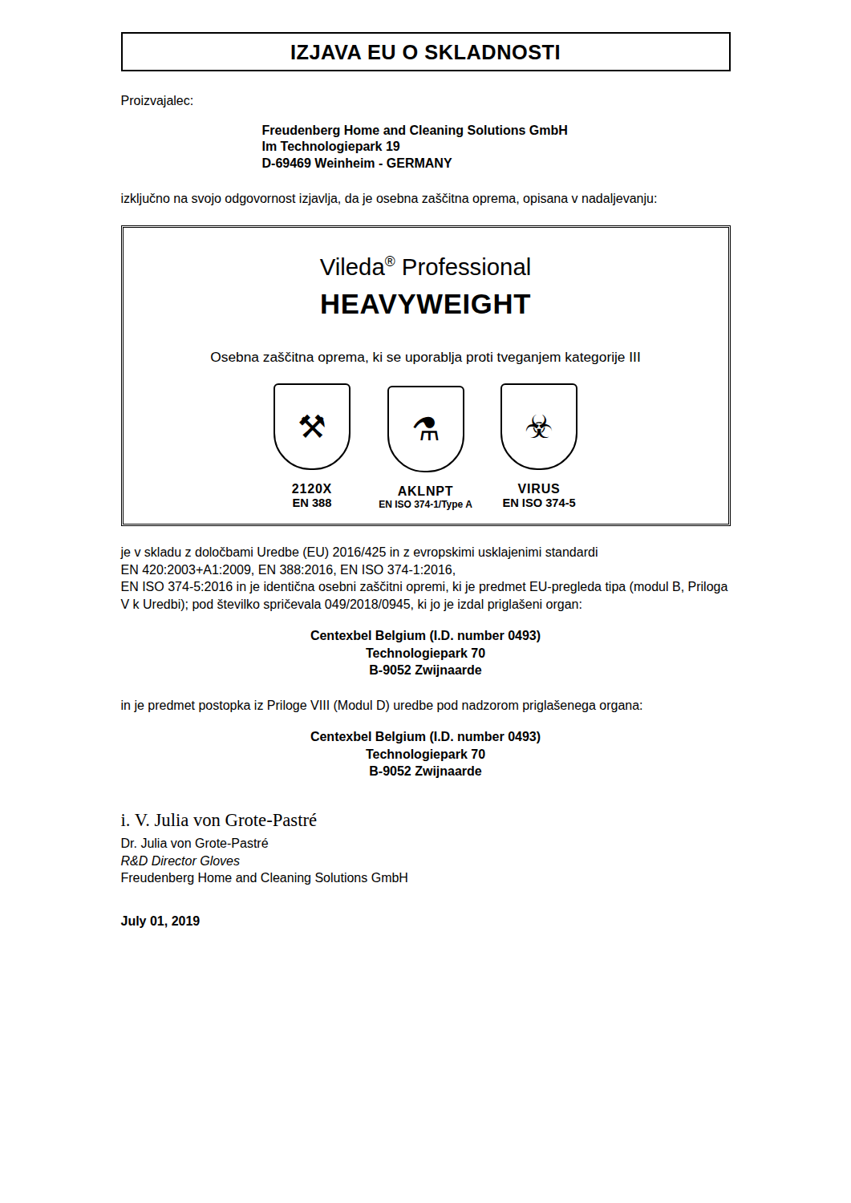IZJAVA EU O SKLADNOSTI
Proizvajalec:
Freudenberg Home and Cleaning Solutions GmbH
Im Technologiepark 19
D-69469 Weinheim - GERMANY
izključno na svojo odgovornost izjavlja, da je osebna zaščitna oprema, opisana v nadaljevanju:
Vileda® Professional
HEAVYWEIGHT
Osebna zaščitna oprema, ki se uporablja proti tveganjem kategorije III
⚒
2120X
EN 388
⚗
AKLNPT
EN ISO 374-1/Type A
☣
VIRUS
EN ISO 374-5
je v skladu z določbami Uredbe (EU) 2016/425 in z evropskimi usklajenimi standardi
EN 420:2003+A1:2009, EN 388:2016, EN ISO 374-1:2016,
EN ISO 374-5:2016 in je identična osebni zaščitni opremi, ki je predmet EU-pregleda tipa (modul B, Priloga V k Uredbi); pod številko spričevala 049/2018/0945, ki jo je izdal priglašeni organ:
Centexbel Belgium (I.D. number 0493)
Technologiepark 70
B-9052 Zwijnaarde
in je predmet postopka iz Priloge VIII (Modul D) uredbe pod nadzorom priglašenega organa:
Centexbel Belgium (I.D. number 0493)
Technologiepark 70
B-9052 Zwijnaarde
i. V. Julia von Grote-Pastré
Dr. Julia von Grote-Pastré
R&D Director Gloves
Freudenberg Home and Cleaning Solutions GmbH
July 01, 2019